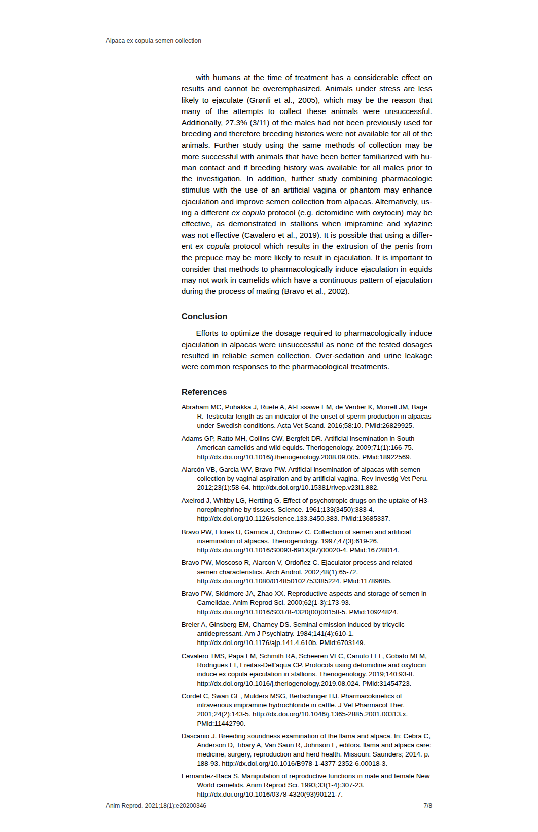Alpaca ex copula semen collection
with humans at the time of treatment has a considerable effect on results and cannot be overemphasized. Animals under stress are less likely to ejaculate (Grønli et al., 2005), which may be the reason that many of the attempts to collect these animals were unsuccessful. Additionally, 27.3% (3/11) of the males had not been previously used for breeding and therefore breeding histories were not available for all of the animals. Further study using the same methods of collection may be more successful with animals that have been better familiarized with human contact and if breeding history was available for all males prior to the investigation. In addition, further study combining pharmacologic stimulus with the use of an artificial vagina or phantom may enhance ejaculation and improve semen collection from alpacas. Alternatively, using a different ex copula protocol (e.g. detomidine with oxytocin) may be effective, as demonstrated in stallions when imipramine and xylazine was not effective (Cavalero et al., 2019). It is possible that using a different ex copula protocol which results in the extrusion of the penis from the prepuce may be more likely to result in ejaculation. It is important to consider that methods to pharmacologically induce ejaculation in equids may not work in camelids which have a continuous pattern of ejaculation during the process of mating (Bravo et al., 2002).
Conclusion
Efforts to optimize the dosage required to pharmacologically induce ejaculation in alpacas were unsuccessful as none of the tested dosages resulted in reliable semen collection. Over-sedation and urine leakage were common responses to the pharmacological treatments.
References
Abraham MC, Puhakka J, Ruete A, Al-Essawe EM, de Verdier K, Morrell JM, Bage R. Testicular length as an indicator of the onset of sperm production in alpacas under Swedish conditions. Acta Vet Scand. 2016;58:10. PMid:26829925.
Adams GP, Ratto MH, Collins CW, Bergfelt DR. Artificial insemination in South American camelids and wild equids. Theriogenology. 2009;71(1):166-75. http://dx.doi.org/10.1016/j.theriogenology.2008.09.005. PMid:18922569.
Alarcón VB, Garcia WV, Bravo PW. Artificial insemination of alpacas with semen collection by vaginal aspiration and by artificial vagina. Rev Investig Vet Peru. 2012;23(1):58-64. http://dx.doi.org/10.15381/rivep.v23i1.882.
Axelrod J, Whitby LG, Hertting G. Effect of psychotropic drugs on the uptake of H3-norepinephrine by tissues. Science. 1961;133(3450):383-4. http://dx.doi.org/10.1126/science.133.3450.383. PMid:13685337.
Bravo PW, Flores U, Garnica J, Ordoñez C. Collection of semen and artificial insemination of alpacas. Theriogenology. 1997;47(3):619-26. http://dx.doi.org/10.1016/S0093-691X(97)00020-4. PMid:16728014.
Bravo PW, Moscoso R, Alarcon V, Ordoñez C. Ejaculator process and related semen characteristics. Arch Androl. 2002;48(1):65-72. http://dx.doi.org/10.1080/014850102753385224. PMid:11789685.
Bravo PW, Skidmore JA, Zhao XX. Reproductive aspects and storage of semen in Camelidae. Anim Reprod Sci. 2000;62(1-3):173-93. http://dx.doi.org/10.1016/S0378-4320(00)00158-5. PMid:10924824.
Breier A, Ginsberg EM, Charney DS. Seminal emission induced by tricyclic antidepressant. Am J Psychiatry. 1984;141(4):610-1. http://dx.doi.org/10.1176/ajp.141.4.610b. PMid:6703149.
Cavalero TMS, Papa FM, Schmith RA, Scheeren VFC, Canuto LEF, Gobato MLM, Rodrigues LT, Freitas-Dell'aqua CP. Protocols using detomidine and oxytocin induce ex copula ejaculation in stallions. Theriogenology. 2019;140:93-8. http://dx.doi.org/10.1016/j.theriogenology.2019.08.024. PMid:31454723.
Cordel C, Swan GE, Mulders MSG, Bertschinger HJ. Pharmacokinetics of intravenous imipramine hydrochloride in cattle. J Vet Pharmacol Ther. 2001;24(2):143-5. http://dx.doi.org/10.1046/j.1365-2885.2001.00313.x. PMid:11442790.
Dascanio J. Breeding soundness examination of the llama and alpaca. In: Cebra C, Anderson D, Tibary A, Van Saun R, Johnson L, editors. llama and alpaca care: medicine, surgery, reproduction and herd health. Missouri: Saunders; 2014. p. 188-93. http://dx.doi.org/10.1016/B978-1-4377-2352-6.00018-3.
Fernandez-Baca S. Manipulation of reproductive functions in male and female New World camelids. Anim Reprod Sci. 1993;33(1-4):307-23. http://dx.doi.org/10.1016/0378-4320(93)90121-7.
Anim Reprod. 2021;18(1):e20200346 7/8